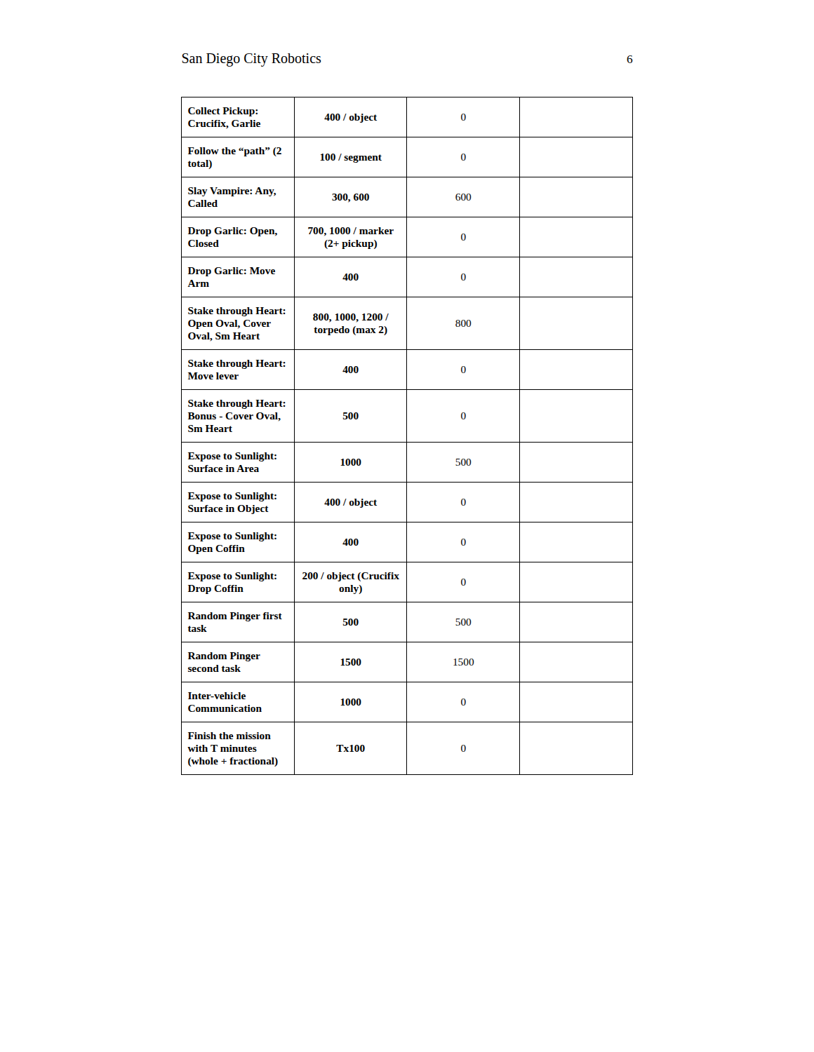San Diego City Robotics 6
| Collect Pickup: Crucifix, Garlie | 400 / object | 0 | |
| Follow the “path” (2 total) | 100 / segment | 0 | |
| Slay Vampire: Any, Called | 300, 600 | 600 | |
| Drop Garlic: Open, Closed | 700, 1000 / marker (2+ pickup) | 0 | |
| Drop Garlic: Move Arm | 400 | 0 | |
| Stake through Heart: Open Oval, Cover Oval, Sm Heart | 800, 1000, 1200 / torpedo (max 2) | 800 | |
| Stake through Heart: Move lever | 400 | 0 | |
| Stake through Heart: Bonus - Cover Oval, Sm Heart | 500 | 0 | |
| Expose to Sunlight: Surface in Area | 1000 | 500 | |
| Expose to Sunlight: Surface in Object | 400 / object | 0 | |
| Expose to Sunlight: Open Coffin | 400 | 0 | |
| Expose to Sunlight: Drop Coffin | 200 / object (Crucifix only) | 0 | |
| Random Pinger first task | 500 | 500 | |
| Random Pinger second task | 1500 | 1500 | |
| Inter-vehicle Communication | 1000 | 0 | |
| Finish the mission with T minutes (whole + fractional) | Tx100 | 0 | |